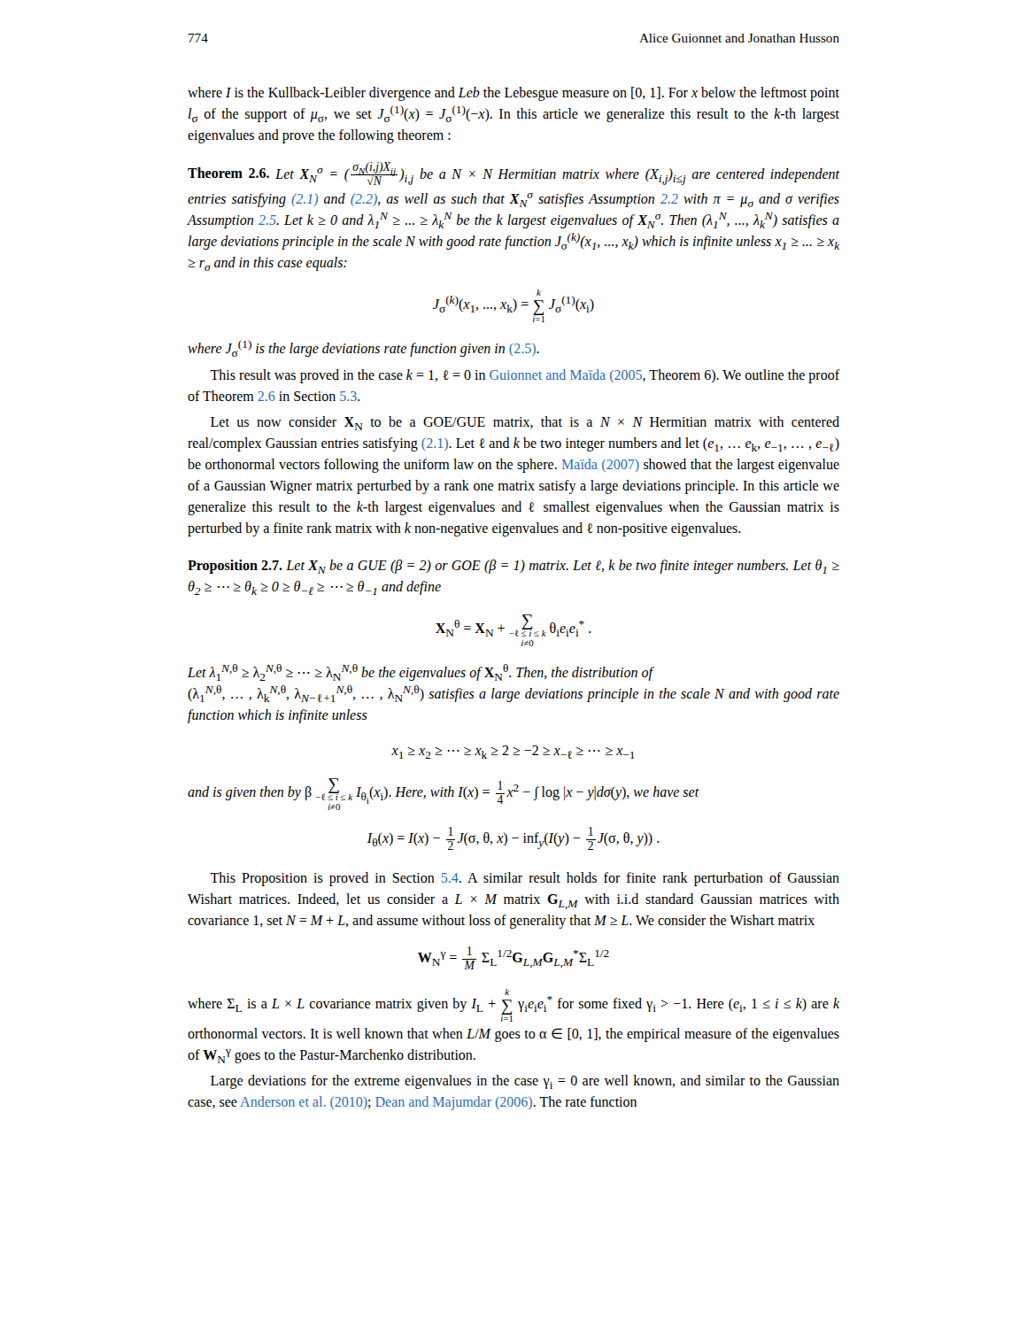774 Alice Guionnet and Jonathan Husson
where I is the Kullback-Leibler divergence and Leb the Lebesgue measure on [0, 1]. For x below the leftmost point lσ of the support of μσ, we set Jσ(1)(x) = Jσ(1)(−x). In this article we generalize this result to the k-th largest eigenvalues and prove the following theorem :
Theorem 2.6. Let XNσ = (σN(i,j)Xij√N)i,j be a N × N Hermitian matrix where (Xi,j)i≤j are centered independent entries satisfying (2.1) and (2.2), as well as such that XNσ satisfies Assumption 2.2 with π = μσ and σ verifies Assumption 2.5. Let k ≥ 0 and λ1N ≥ ... ≥ λkN be the k largest eigenvalues of XNσ. Then (λ1N, ..., λkN) satisfies a large deviations principle in the scale N with good rate function Jσ(k)(x1, ..., xk) which is infinite unless x1 ≥ ... ≥ xk ≥ rσ and in this case equals:
Jσ(k)(x1, ..., xk) = k∑i=1 Jσ(1)(xi)
where Jσ(1) is the large deviations rate function given in (2.5).
This result was proved in the case k = 1, ℓ = 0 in Guionnet and Maïda (2005, Theorem 6). We outline the proof of Theorem 2.6 in Section 5.3.
Let us now consider XN to be a GOE/GUE matrix, that is a N × N Hermitian matrix with centered real/complex Gaussian entries satisfying (2.1). Let ℓ and k be two integer numbers and let (e1, … ek, e−1, … , e−ℓ) be orthonormal vectors following the uniform law on the sphere. Maïda (2007) showed that the largest eigenvalue of a Gaussian Wigner matrix perturbed by a rank one matrix satisfy a large deviations principle. In this article we generalize this result to the k-th largest eigenvalues and ℓ smallest eigenvalues when the Gaussian matrix is perturbed by a finite rank matrix with k non-negative eigenvalues and ℓ non-positive eigenvalues.
Proposition 2.7. Let XN be a GUE (β = 2) or GOE (β = 1) matrix. Let ℓ, k be two finite integer numbers. Let θ1 ≥ θ2 ≥ ⋯ ≥ θk ≥ 0 ≥ θ−ℓ ≥ ⋯ ≥ θ−1 and define
XNθ = XN + ∑−ℓ ≤ i ≤ k i≠0 θieiei* .
Let λ1N,θ ≥ λ2N,θ ≥ ⋯ ≥ λNN,θ be the eigenvalues of XNθ. Then, the distribution of
(λ1N,θ, … , λkN,θ, λN−ℓ+1N,θ, … , λNN,θ) satisfies a large deviations principle in the scale N and with good rate function which is infinite unless
x1 ≥ x2 ≥ ⋯ ≥ xk ≥ 2 ≥ −2 ≥ x−ℓ ≥ ⋯ ≥ x−1
and is given then by β ∑−ℓ ≤ i ≤ k i≠0 Iθi(xi). Here, with I(x) = 14 x2 − ∫ log |x − y|dσ(y), we have set
Iθ(x) = I(x) − 12 J(σ, θ, x) − infy(I(y) − 12 J(σ, θ, y)) .
This Proposition is proved in Section 5.4. A similar result holds for finite rank perturbation of Gaussian Wishart matrices. Indeed, let us consider a L × M matrix GL,M with i.i.d standard Gaussian matrices with covariance 1, set N = M + L, and assume without loss of generality that M ≥ L. We consider the Wishart matrix
WNγ = 1 M ΣL1/2GL,MGL,M*ΣL1/2
where ΣL is a L × L covariance matrix given by IL + k∑i=1 γieiei* for some fixed γi > −1. Here (ei, 1 ≤ i ≤ k) are k orthonormal vectors. It is well known that when L/M goes to α ∈ [0, 1], the empirical measure of the eigenvalues of WNγ goes to the Pastur-Marchenko distribution.
Large deviations for the extreme eigenvalues in the case γi = 0 are well known, and similar to the Gaussian case, see Anderson et al. (2010); Dean and Majumdar (2006). The rate function